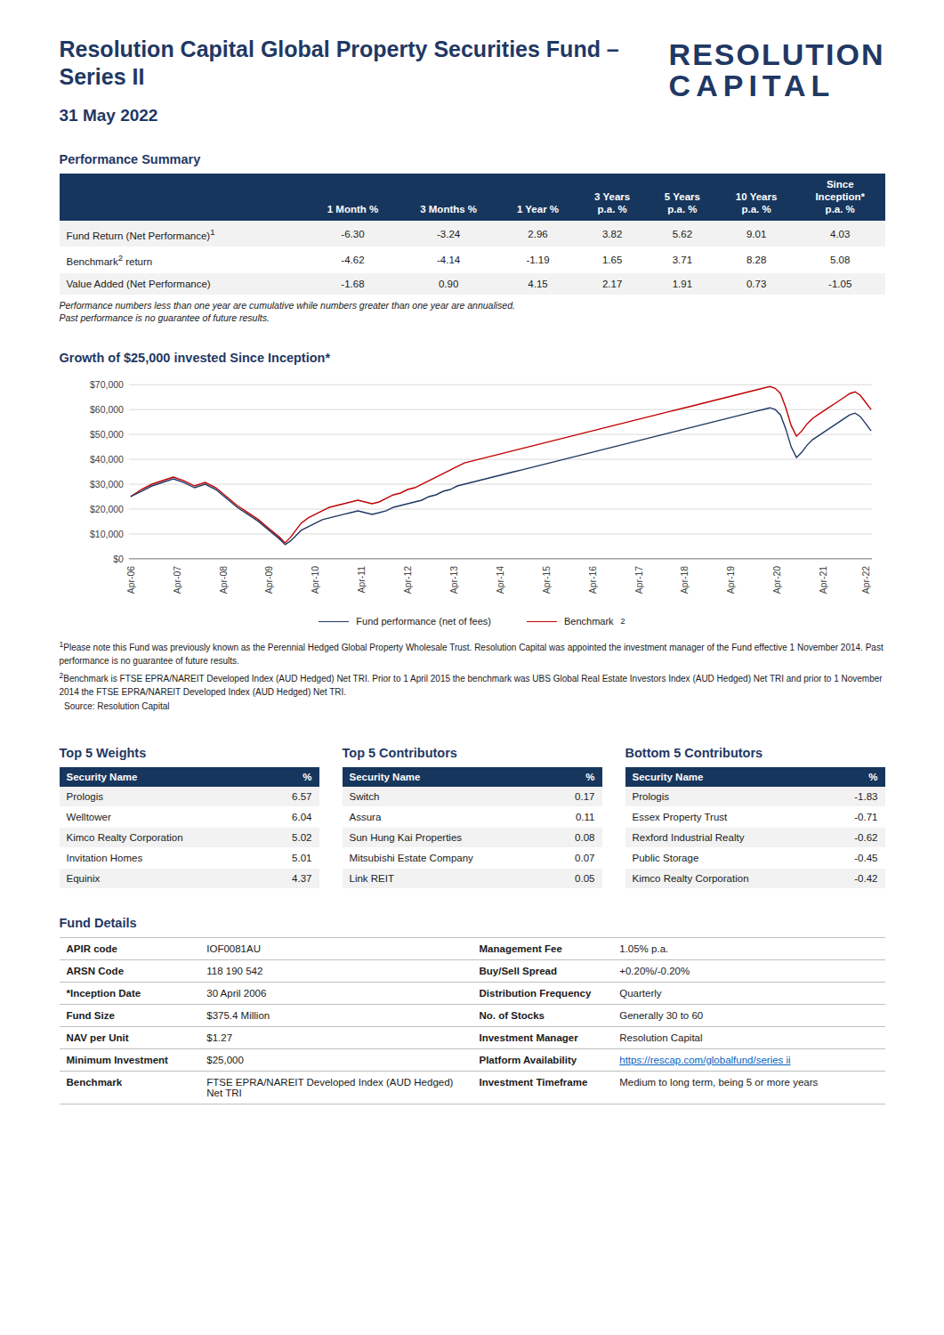Resolution Capital Global Property Securities Fund – Series II
31 May 2022
RESOLUTION CAPITAL
Performance Summary
| | 1 Month % | 3 Months % | 1 Year % | 3 Years p.a. % | 5 Years p.a. % | 10 Years p.a. % | Since Inception* p.a. % |
| --- | --- | --- | --- | --- | --- | --- | --- |
| Fund Return (Net Performance) 1 | -6.30 | -3.24 | 2.96 | 3.82 | 5.62 | 9.01 | 4.03 |
| Benchmark 2 return | -4.62 | -4.14 | -1.19 | 1.65 | 3.71 | 8.28 | 5.08 |
| Value Added (Net Performance) | -1.68 | 0.90 | 4.15 | 2.17 | 1.91 | 0.73 | -1.05 |
Performance numbers less than one year are cumulative while numbers greater than one year are annualised.
Past performance is no guarantee of future results.
Growth of $25,000 invested Since Inception*
$70,000 $60,000 $50,000 $40,000 $30,000 $20,000 $10,000 $0 Apr-06 Apr-07 Apr-08 Apr-09 Apr-10 Apr-11 Apr-12 Apr-13 Apr-14 Apr-15 Apr-16 Apr-17 Apr-18 Apr-19 Apr-20 Apr-21 Apr-22
Fund performance (net of fees) Benchmark2
1Please note this Fund was previously known as the Perennial Hedged Global Property Wholesale Trust. Resolution Capital was appointed the investment manager of the Fund effective 1 November 2014. Past performance is no guarantee of future results.
2Benchmark is FTSE EPRA/NAREIT Developed Index (AUD Hedged) Net TRI. Prior to 1 April 2015 the benchmark was UBS Global Real Estate Investors Index (AUD Hedged) Net TRI and prior to 1 November 2014 the FTSE EPRA/NAREIT Developed Index (AUD Hedged) Net TRI.
Source: Resolution Capital
Top 5 Weights
| Security Name | % |
| --- | --- |
| Prologis | 6.57 |
| Welltower | 6.04 |
| Kimco Realty Corporation | 5.02 |
| Invitation Homes | 5.01 |
| Equinix | 4.37 |
Top 5 Contributors
| Security Name | % |
| --- | --- |
| Switch | 0.17 |
| Assura | 0.11 |
| Sun Hung Kai Properties | 0.08 |
| Mitsubishi Estate Company | 0.07 |
| Link REIT | 0.05 |
Bottom 5 Contributors
| Security Name | % |
| --- | --- |
| Prologis | -1.83 |
| Essex Property Trust | -0.71 |
| Rexford Industrial Realty | -0.62 |
| Public Storage | -0.45 |
| Kimco Realty Corporation | -0.42 |
Fund Details
| APIR code | IOF0081AU | Management Fee | 1.05% p.a. |
| ARSN Code | 118 190 542 | Buy/Sell Spread | +0.20%/-0.20% |
| *Inception Date | 30 April 2006 | Distribution Frequency | Quarterly |
| Fund Size | $375.4 Million | No. of Stocks | Generally 30 to 60 |
| NAV per Unit | $1.27 | Investment Manager | Resolution Capital |
| Minimum Investment | $25,000 | Platform Availability | https://rescap.com/globalfund/series ii |
| Benchmark | FTSE EPRA/NAREIT Developed Index (AUD Hedged) Net TRI | Investment Timeframe | Medium to long term, being 5 or more years |